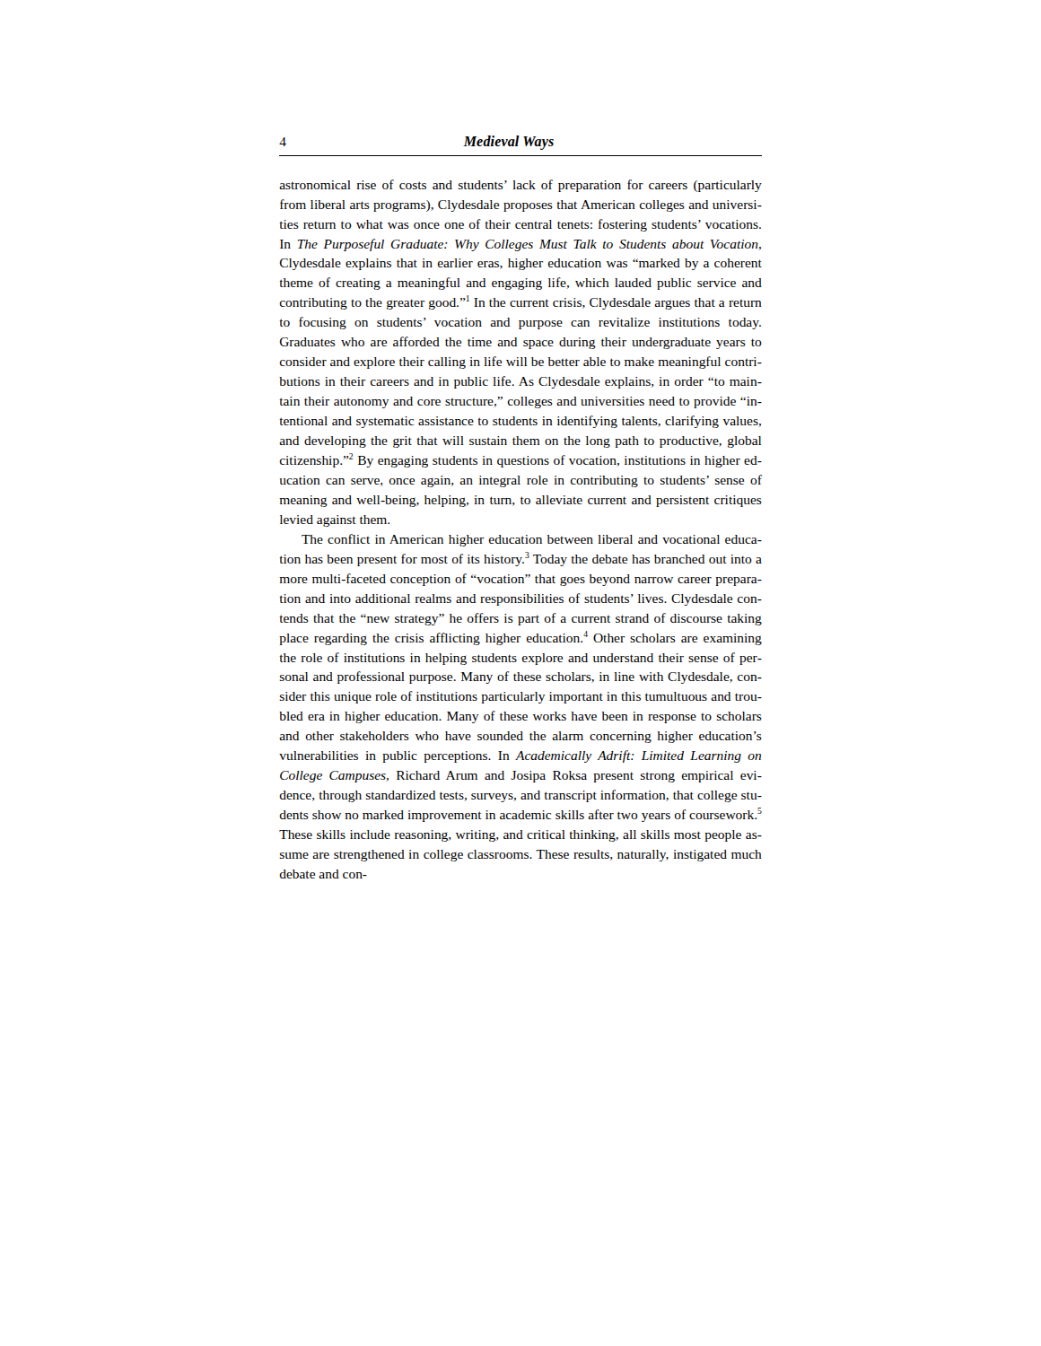4
Medieval Ways
astronomical rise of costs and students’ lack of preparation for careers (particularly from liberal arts programs), Clydesdale proposes that American colleges and universities return to what was once one of their central tenets: fostering students’ vocations. In The Purposeful Graduate: Why Colleges Must Talk to Students about Vocation, Clydesdale explains that in earlier eras, higher education was “marked by a coherent theme of creating a meaningful and engaging life, which lauded public service and contributing to the greater good.”1 In the current crisis, Clydesdale argues that a return to focusing on students’ vocation and purpose can revitalize institutions today. Graduates who are afforded the time and space during their undergraduate years to consider and explore their calling in life will be better able to make meaningful contributions in their careers and in public life. As Clydesdale explains, in order “to maintain their autonomy and core structure,” colleges and universities need to provide “intentional and systematic assistance to students in identifying talents, clarifying values, and developing the grit that will sustain them on the long path to productive, global citizenship.”2 By engaging students in questions of vocation, institutions in higher education can serve, once again, an integral role in contributing to students’ sense of meaning and well-being, helping, in turn, to alleviate current and persistent critiques levied against them.
The conflict in American higher education between liberal and vocational education has been present for most of its history.3 Today the debate has branched out into a more multi-faceted conception of “vocation” that goes beyond narrow career preparation and into additional realms and responsibilities of students’ lives. Clydesdale contends that the “new strategy” he offers is part of a current strand of discourse taking place regarding the crisis afflicting higher education.4 Other scholars are examining the role of institutions in helping students explore and understand their sense of personal and professional purpose. Many of these scholars, in line with Clydesdale, consider this unique role of institutions particularly important in this tumultuous and troubled era in higher education. Many of these works have been in response to scholars and other stakeholders who have sounded the alarm concerning higher education’s vulnerabilities in public perceptions. In Academically Adrift: Limited Learning on College Campuses, Richard Arum and Josipa Roksa present strong empirical evidence, through standardized tests, surveys, and transcript information, that college students show no marked improvement in academic skills after two years of coursework.5 These skills include reasoning, writing, and critical thinking, all skills most people assume are strengthened in college classrooms. These results, naturally, instigated much debate and con-